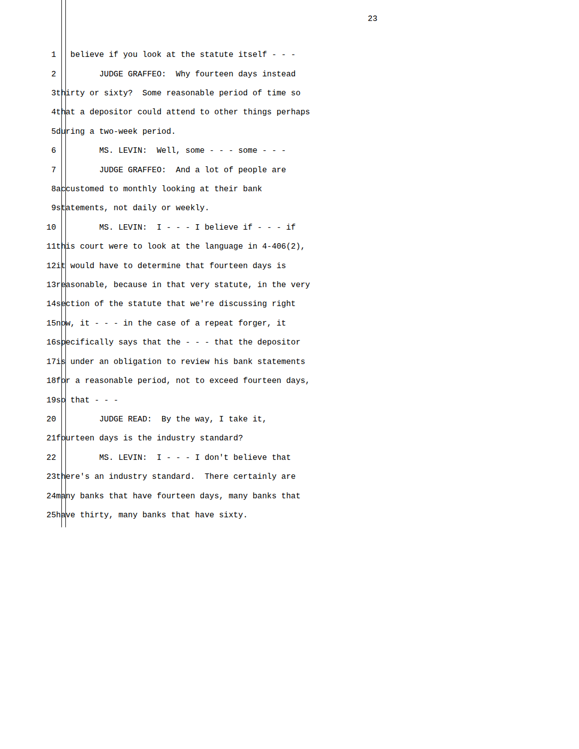23
| 1 | believe if you look at the statute itself - - - |
| 2 | JUDGE GRAFFEO: Why fourteen days instead |
| 3 | thirty or sixty? Some reasonable period of time so |
| 4 | that a depositor could attend to other things perhaps |
| 5 | during a two-week period. |
| 6 | MS. LEVIN: Well, some - - - some - - - |
| 7 | JUDGE GRAFFEO: And a lot of people are |
| 8 | accustomed to monthly looking at their bank |
| 9 | statements, not daily or weekly. |
| 10 | MS. LEVIN: I - - - I believe if - - - if |
| 11 | this court were to look at the language in 4-406(2), |
| 12 | it would have to determine that fourteen days is |
| 13 | reasonable, because in that very statute, in the very |
| 14 | section of the statute that we're discussing right |
| 15 | now, it - - - in the case of a repeat forger, it |
| 16 | specifically says that the - - - that the depositor |
| 17 | is under an obligation to review his bank statements |
| 18 | for a reasonable period, not to exceed fourteen days, |
| 19 | so that - - - |
| 20 | JUDGE READ: By the way, I take it, |
| 21 | fourteen days is the industry standard? |
| 22 | MS. LEVIN: I - - - I don't believe that |
| 23 | there's an industry standard. There certainly are |
| 24 | many banks that have fourteen days, many banks that |
| 25 | have thirty, many banks that have sixty. |